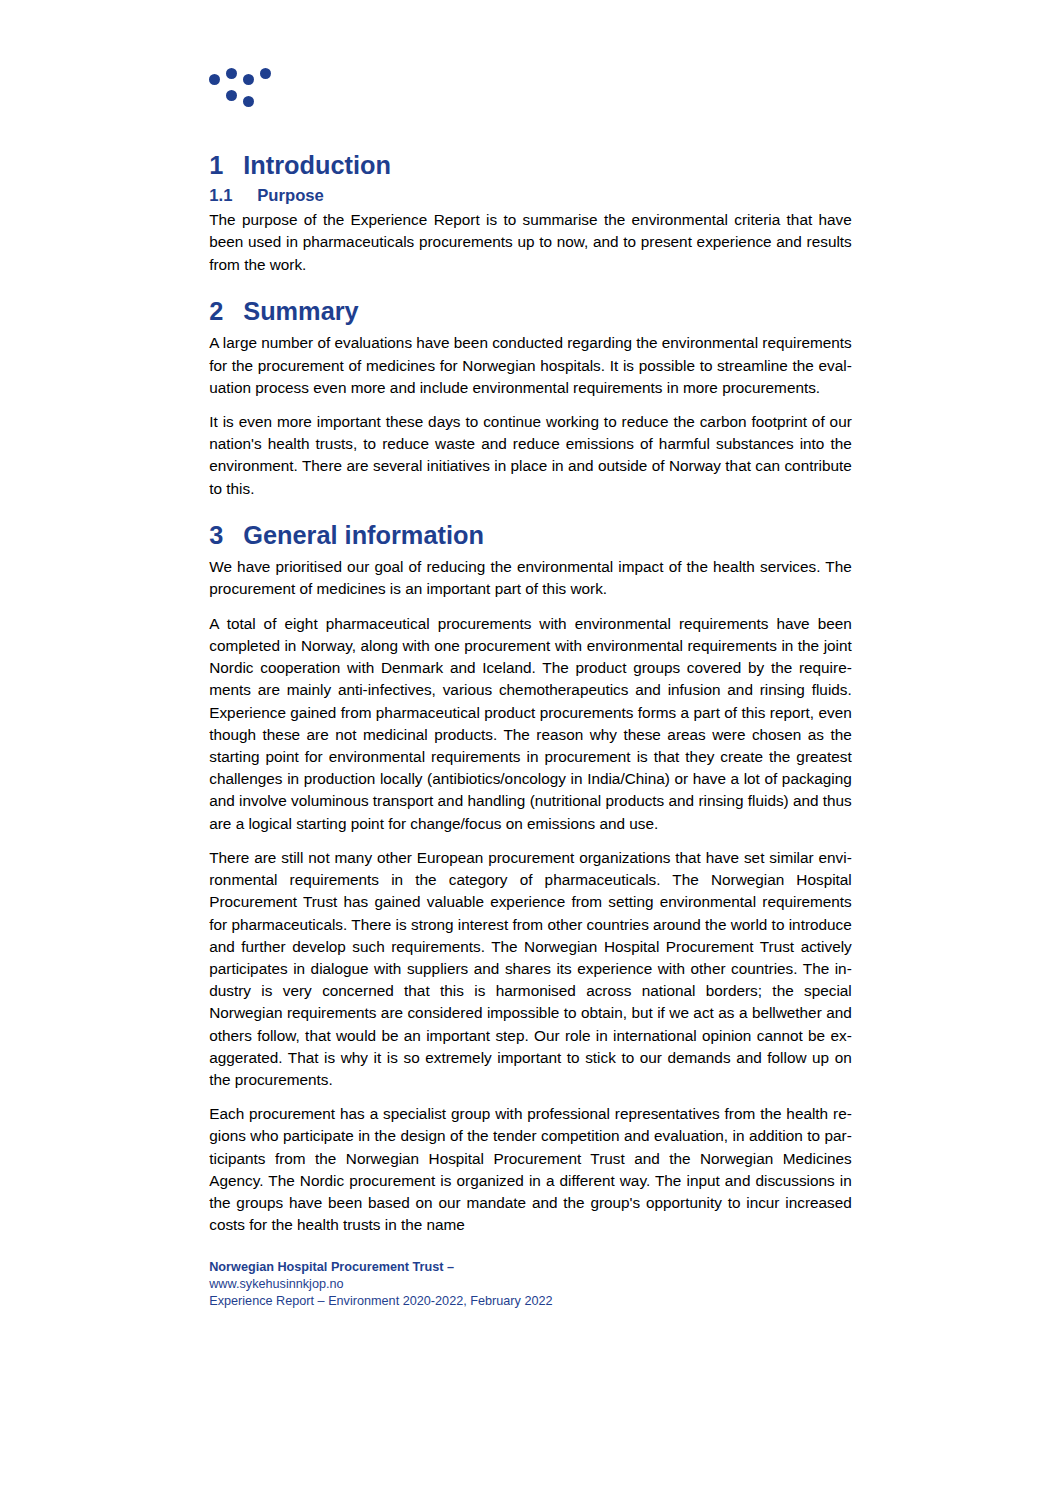1 Introduction
1.1 Purpose
The purpose of the Experience Report is to summarise the environmental criteria that have been used in pharmaceuticals procurements up to now, and to present experience and results from the work.
2 Summary
A large number of evaluations have been conducted regarding the environmental requirements for the procurement of medicines for Norwegian hospitals. It is possible to streamline the evaluation process even more and include environmental requirements in more procurements.
It is even more important these days to continue working to reduce the carbon footprint of our nation's health trusts, to reduce waste and reduce emissions of harmful substances into the environment. There are several initiatives in place in and outside of Norway that can contribute to this.
3 General information
We have prioritised our goal of reducing the environmental impact of the health services. The procurement of medicines is an important part of this work.
A total of eight pharmaceutical procurements with environmental requirements have been completed in Norway, along with one procurement with environmental requirements in the joint Nordic cooperation with Denmark and Iceland. The product groups covered by the requirements are mainly anti-infectives, various chemotherapeutics and infusion and rinsing fluids. Experience gained from pharmaceutical product procurements forms a part of this report, even though these are not medicinal products. The reason why these areas were chosen as the starting point for environmental requirements in procurement is that they create the greatest challenges in production locally (antibiotics/oncology in India/China) or have a lot of packaging and involve voluminous transport and handling (nutritional products and rinsing fluids) and thus are a logical starting point for change/focus on emissions and use.
There are still not many other European procurement organizations that have set similar environmental requirements in the category of pharmaceuticals. The Norwegian Hospital Procurement Trust has gained valuable experience from setting environmental requirements for pharmaceuticals. There is strong interest from other countries around the world to introduce and further develop such requirements. The Norwegian Hospital Procurement Trust actively participates in dialogue with suppliers and shares its experience with other countries. The industry is very concerned that this is harmonised across national borders; the special Norwegian requirements are considered impossible to obtain, but if we act as a bellwether and others follow, that would be an important step. Our role in international opinion cannot be exaggerated. That is why it is so extremely important to stick to our demands and follow up on the procurements.
Each procurement has a specialist group with professional representatives from the health regions who participate in the design of the tender competition and evaluation, in addition to participants from the Norwegian Hospital Procurement Trust and the Norwegian Medicines Agency. The Nordic procurement is organized in a different way. The input and discussions in the groups have been based on our mandate and the group's opportunity to incur increased costs for the health trusts in the name
Norwegian Hospital Procurement Trust –
www.sykehusinnkjop.no
Experience Report – Environment 2020-2022, February 2022